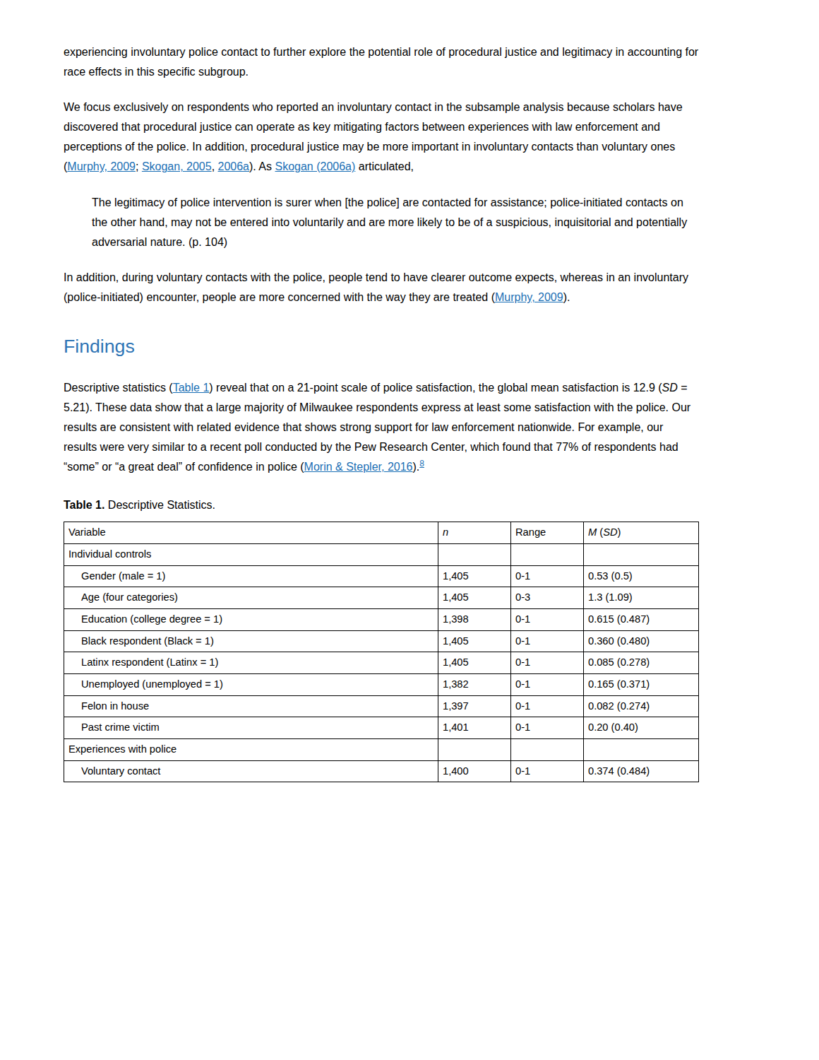experiencing involuntary police contact to further explore the potential role of procedural justice and legitimacy in accounting for race effects in this specific subgroup.
We focus exclusively on respondents who reported an involuntary contact in the subsample analysis because scholars have discovered that procedural justice can operate as key mitigating factors between experiences with law enforcement and perceptions of the police. In addition, procedural justice may be more important in involuntary contacts than voluntary ones (Murphy, 2009; Skogan, 2005, 2006a). As Skogan (2006a) articulated,
The legitimacy of police intervention is surer when [the police] are contacted for assistance; police-initiated contacts on the other hand, may not be entered into voluntarily and are more likely to be of a suspicious, inquisitorial and potentially adversarial nature. (p. 104)
In addition, during voluntary contacts with the police, people tend to have clearer outcome expects, whereas in an involuntary (police-initiated) encounter, people are more concerned with the way they are treated (Murphy, 2009).
Findings
Descriptive statistics (Table 1) reveal that on a 21-point scale of police satisfaction, the global mean satisfaction is 12.9 (SD = 5.21). These data show that a large majority of Milwaukee respondents express at least some satisfaction with the police. Our results are consistent with related evidence that shows strong support for law enforcement nationwide. For example, our results were very similar to a recent poll conducted by the Pew Research Center, which found that 77% of respondents had “some” or “a great deal” of confidence in police (Morin & Stepler, 2016).8
Table 1. Descriptive Statistics.
| Variable | n | Range | M ( SD ) |
| Individual controls | | | |
| Gender (male = 1) | 1,405 | 0-1 | 0.53 (0.5) |
| Age (four categories) | 1,405 | 0-3 | 1.3 (1.09) |
| Education (college degree = 1) | 1,398 | 0-1 | 0.615 (0.487) |
| Black respondent (Black = 1) | 1,405 | 0-1 | 0.360 (0.480) |
| Latinx respondent (Latinx = 1) | 1,405 | 0-1 | 0.085 (0.278) |
| Unemployed (unemployed = 1) | 1,382 | 0-1 | 0.165 (0.371) |
| Felon in house | 1,397 | 0-1 | 0.082 (0.274) |
| Past crime victim | 1,401 | 0-1 | 0.20 (0.40) |
| Experiences with police | | | |
| Voluntary contact | 1,400 | 0-1 | 0.374 (0.484) |